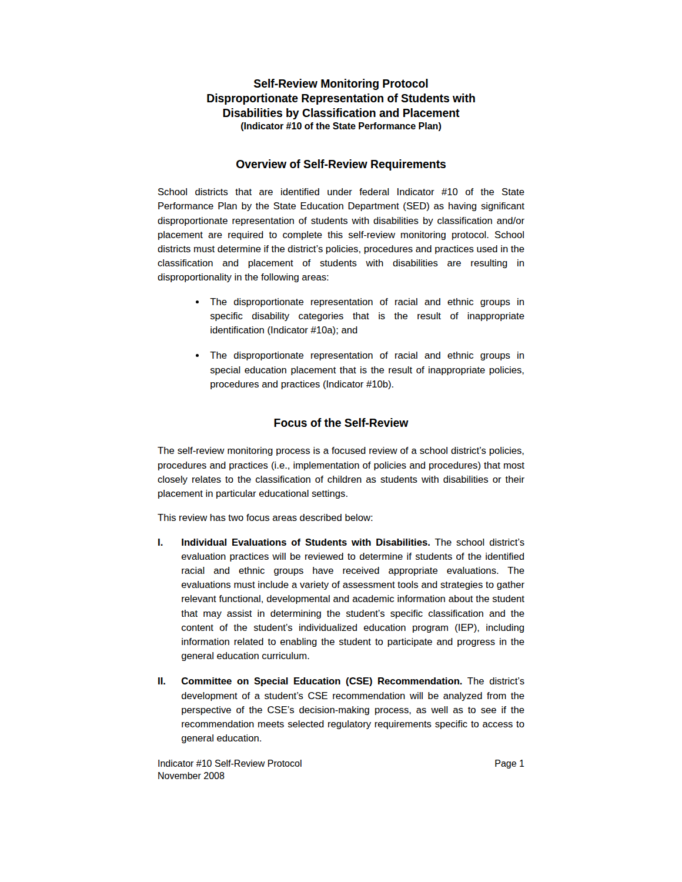Self-Review Monitoring Protocol
Disproportionate Representation of Students with
Disabilities by Classification and Placement (Indicator #10 of the State Performance Plan)
Overview of Self-Review Requirements
School districts that are identified under federal Indicator #10 of the State Performance Plan by the State Education Department (SED) as having significant disproportionate representation of students with disabilities by classification and/or placement are required to complete this self-review monitoring protocol. School districts must determine if the district’s policies, procedures and practices used in the classification and placement of students with disabilities are resulting in disproportionality in the following areas:
The disproportionate representation of racial and ethnic groups in specific disability categories that is the result of inappropriate identification (Indicator #10a); and
The disproportionate representation of racial and ethnic groups in special education placement that is the result of inappropriate policies, procedures and practices (Indicator #10b).
Focus of the Self-Review
The self-review monitoring process is a focused review of a school district’s policies, procedures and practices (i.e., implementation of policies and procedures) that most closely relates to the classification of children as students with disabilities or their placement in particular educational settings.
This review has two focus areas described below:
Individual Evaluations of Students with Disabilities. The school district’s evaluation practices will be reviewed to determine if students of the identified racial and ethnic groups have received appropriate evaluations. The evaluations must include a variety of assessment tools and strategies to gather relevant functional, developmental and academic information about the student that may assist in determining the student’s specific classification and the content of the student’s individualized education program (IEP), including information related to enabling the student to participate and progress in the general education curriculum.
Committee on Special Education (CSE) Recommendation. The district’s development of a student’s CSE recommendation will be analyzed from the perspective of the CSE’s decision-making process, as well as to see if the recommendation meets selected regulatory requirements specific to access to general education.
Indicator #10 Self-Review Protocol
November 2008
Page 1